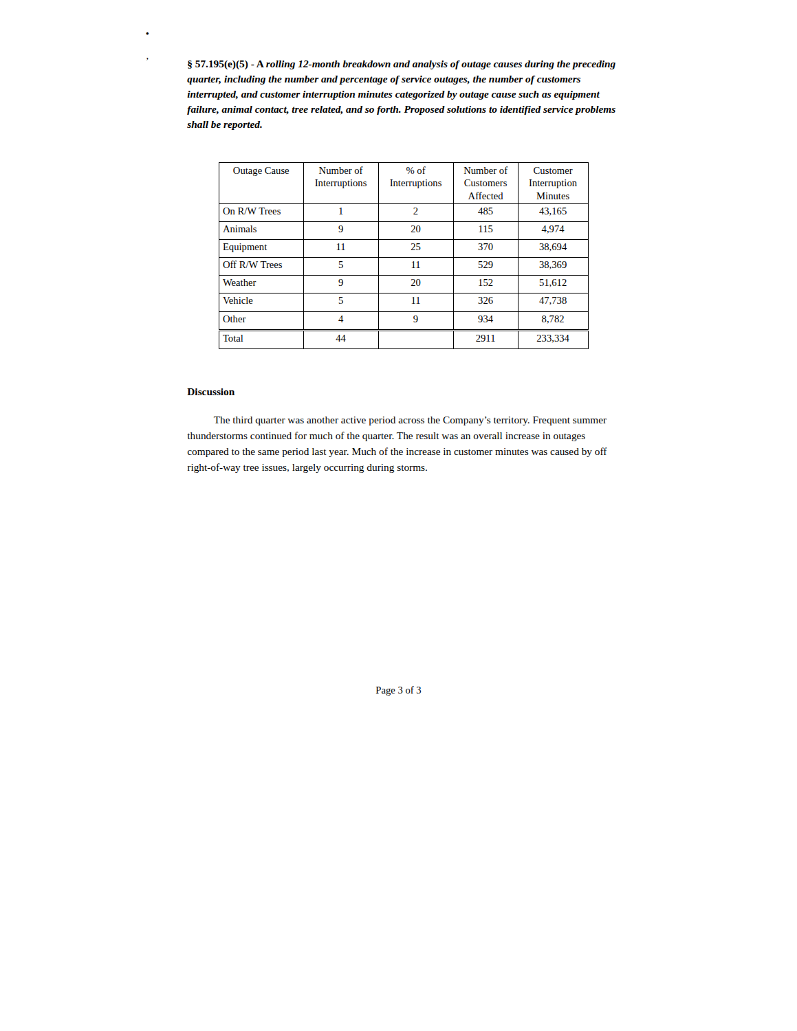•
’
§ 57.195(e)(5) - A rolling 12-month breakdown and analysis of outage causes during the preceding quarter, including the number and percentage of service outages, the number of customers interrupted, and customer interruption minutes categorized by outage cause such as equipment failure, animal contact, tree related, and so forth. Proposed solutions to identified service problems shall be reported.
| Outage Cause | Number of Interruptions | % of Interruptions | Number of Customers Affected | Customer Interruption Minutes |
| --- | --- | --- | --- | --- |
| On R/W Trees | 1 | 2 | 485 | 43,165 |
| Animals | 9 | 20 | 115 | 4,974 |
| Equipment | 11 | 25 | 370 | 38,694 |
| Off R/W Trees | 5 | 11 | 529 | 38,369 |
| Weather | 9 | 20 | 152 | 51,612 |
| Vehicle | 5 | 11 | 326 | 47,738 |
| Other | 4 | 9 | 934 | 8,782 |
| Total | 44 | | 2911 | 233,334 |
Discussion
The third quarter was another active period across the Company’s territory. Frequent summer thunderstorms continued for much of the quarter. The result was an overall increase in outages compared to the same period last year. Much of the increase in customer minutes was caused by off right-of-way tree issues, largely occurring during storms.
Page 3 of 3